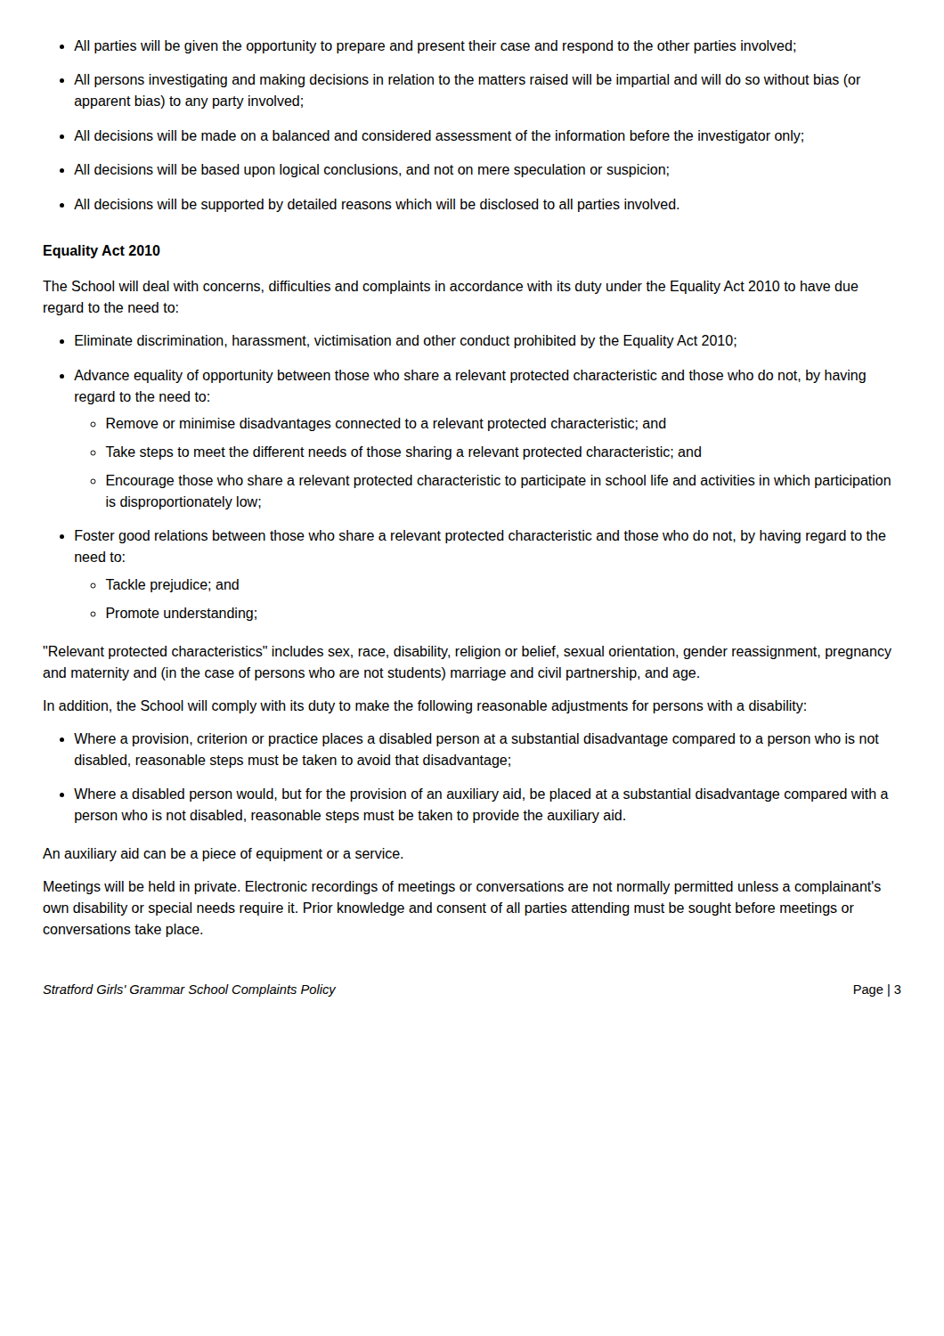All parties will be given the opportunity to prepare and present their case and respond to the other parties involved;
All persons investigating and making decisions in relation to the matters raised will be impartial and will do so without bias (or apparent bias) to any party involved;
All decisions will be made on a balanced and considered assessment of the information before the investigator only;
All decisions will be based upon logical conclusions, and not on mere speculation or suspicion;
All decisions will be supported by detailed reasons which will be disclosed to all parties involved.
Equality Act 2010
The School will deal with concerns, difficulties and complaints in accordance with its duty under the Equality Act 2010 to have due regard to the need to:
Eliminate discrimination, harassment, victimisation and other conduct prohibited by the Equality Act 2010;
Advance equality of opportunity between those who share a relevant protected characteristic and those who do not, by having regard to the need to:
Remove or minimise disadvantages connected to a relevant protected characteristic; and
Take steps to meet the different needs of those sharing a relevant protected characteristic; and
Encourage those who share a relevant protected characteristic to participate in school life and activities in which participation is disproportionately low;
Foster good relations between those who share a relevant protected characteristic and those who do not, by having regard to the need to:
Tackle prejudice; and
Promote understanding;
"Relevant protected characteristics" includes sex, race, disability, religion or belief, sexual orientation, gender reassignment, pregnancy and maternity and (in the case of persons who are not students) marriage and civil partnership, and age.
In addition, the School will comply with its duty to make the following reasonable adjustments for persons with a disability:
Where a provision, criterion or practice places a disabled person at a substantial disadvantage compared to a person who is not disabled, reasonable steps must be taken to avoid that disadvantage;
Where a disabled person would, but for the provision of an auxiliary aid, be placed at a substantial disadvantage compared with a person who is not disabled, reasonable steps must be taken to provide the auxiliary aid.
An auxiliary aid can be a piece of equipment or a service.
Meetings will be held in private. Electronic recordings of meetings or conversations are not normally permitted unless a complainant's own disability or special needs require it. Prior knowledge and consent of all parties attending must be sought before meetings or conversations take place.
Stratford Girls' Grammar School Complaints Policy Page | 3